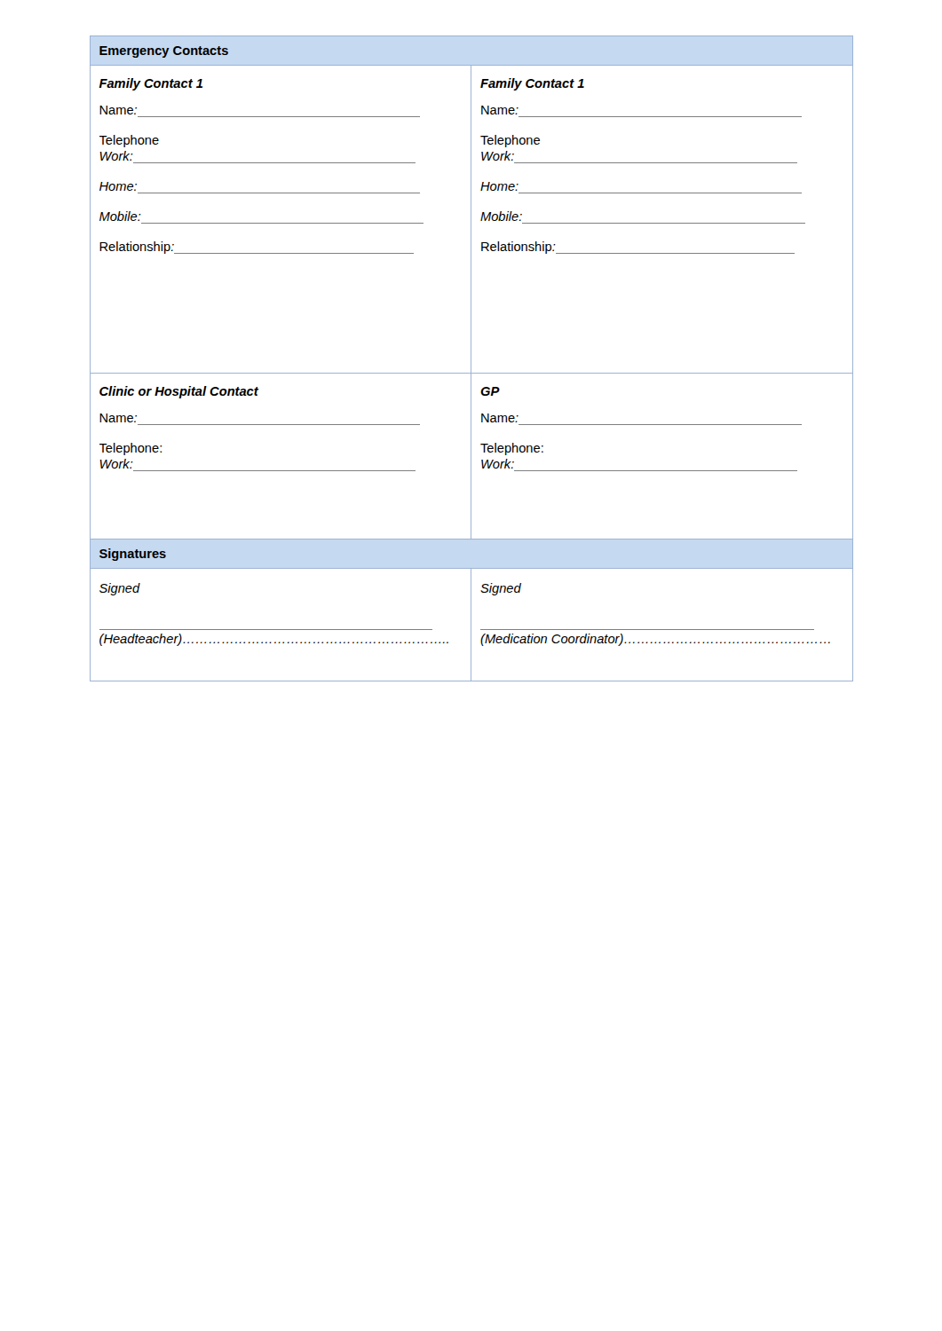| Emergency Contacts |
| Family Contact 1 Name : Telephone Work: Home: Mobile: Relationship : | Family Contact 1 Name : Telephone Work: Home: Mobile: Relationship : |
| Clinic or Hospital Contact Name : Telephone: Work: | GP Name : Telephone: Work: |
| Signatures |
| Signed (Headteacher)…………………………………………………….. | Signed (Medication Coordinator)………………………………………… |